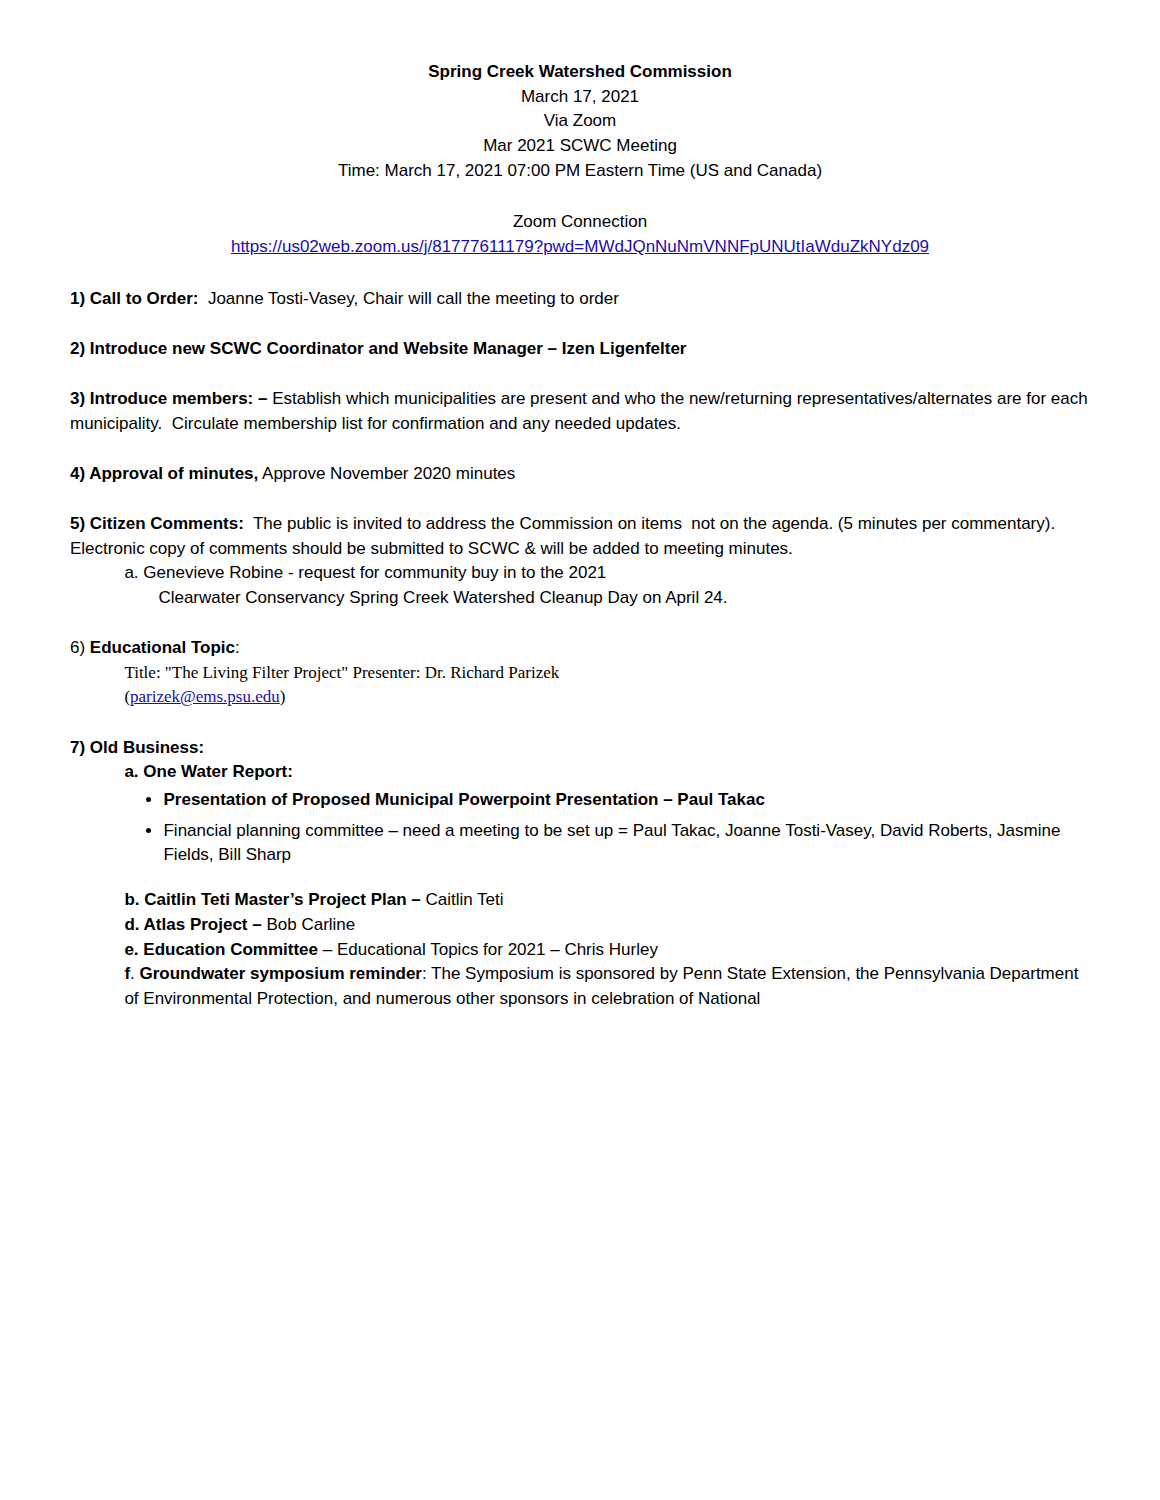Spring Creek Watershed Commission
March 17, 2021
Via Zoom
Mar 2021 SCWC Meeting
Time: March 17, 2021 07:00 PM Eastern Time (US and Canada)
Zoom Connection
https://us02web.zoom.us/j/81777611179?pwd=MWdJQnNuNmVNNFpUNUtIaWduZkNYdz09
1) Call to Order: Joanne Tosti-Vasey, Chair will call the meeting to order
2) Introduce new SCWC Coordinator and Website Manager – Izen Ligenfelter
3) Introduce members: – Establish which municipalities are present and who the new/returning representatives/alternates are for each municipality. Circulate membership list for confirmation and any needed updates.
4) Approval of minutes, Approve November 2020 minutes
5) Citizen Comments: The public is invited to address the Commission on items not on the agenda. (5 minutes per commentary). Electronic copy of comments should be submitted to SCWC & will be added to meeting minutes.
a. Genevieve Robine - request for community buy in to the 2021
Clearwater Conservancy Spring Creek Watershed Cleanup Day on April 24.
6) Educational Topic:
Title: "The Living Filter Project" Presenter: Dr. Richard Parizek
(parizek@ems.psu.edu)
7) Old Business:
a. One Water Report:
Presentation of Proposed Municipal Powerpoint Presentation – Paul Takac
Financial planning committee – need a meeting to be set up = Paul Takac, Joanne Tosti-Vasey, David Roberts, Jasmine Fields, Bill Sharp
b. Caitlin Teti Master’s Project Plan – Caitlin Teti
d. Atlas Project – Bob Carline
e. Education Committee – Educational Topics for 2021 – Chris Hurley
f. Groundwater symposium reminder: The Symposium is sponsored by Penn State Extension, the Pennsylvania Department of Environmental Protection, and numerous other sponsors in celebration of National